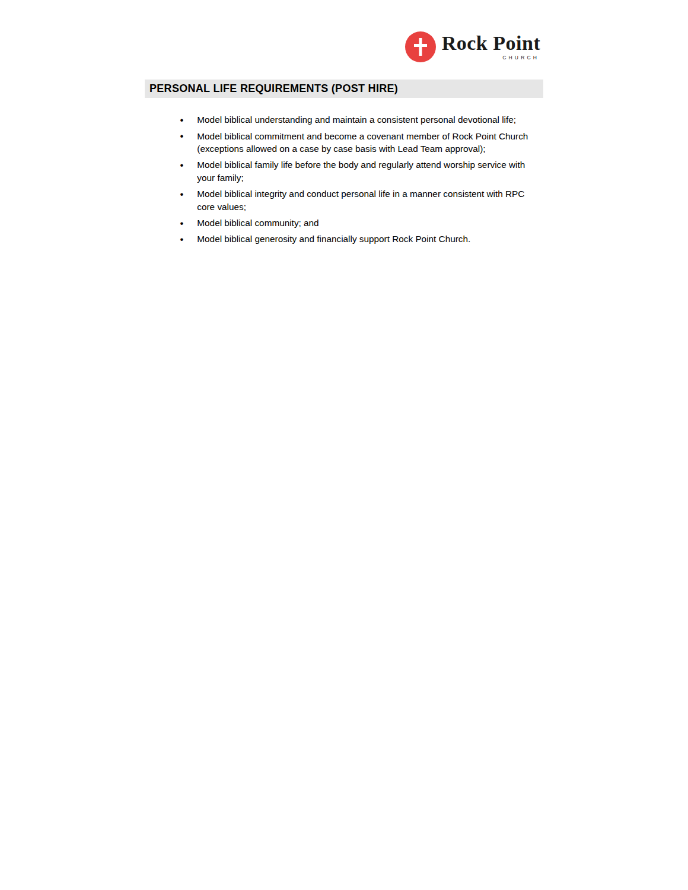Rock Point CHURCH
PERSONAL LIFE REQUIREMENTS (POST HIRE)
Model biblical understanding and maintain a consistent personal devotional life;
Model biblical commitment and become a covenant member of Rock Point Church (exceptions allowed on a case by case basis with Lead Team approval);
Model biblical family life before the body and regularly attend worship service with your family;
Model biblical integrity and conduct personal life in a manner consistent with RPC core values;
Model biblical community; and
Model biblical generosity and financially support Rock Point Church.